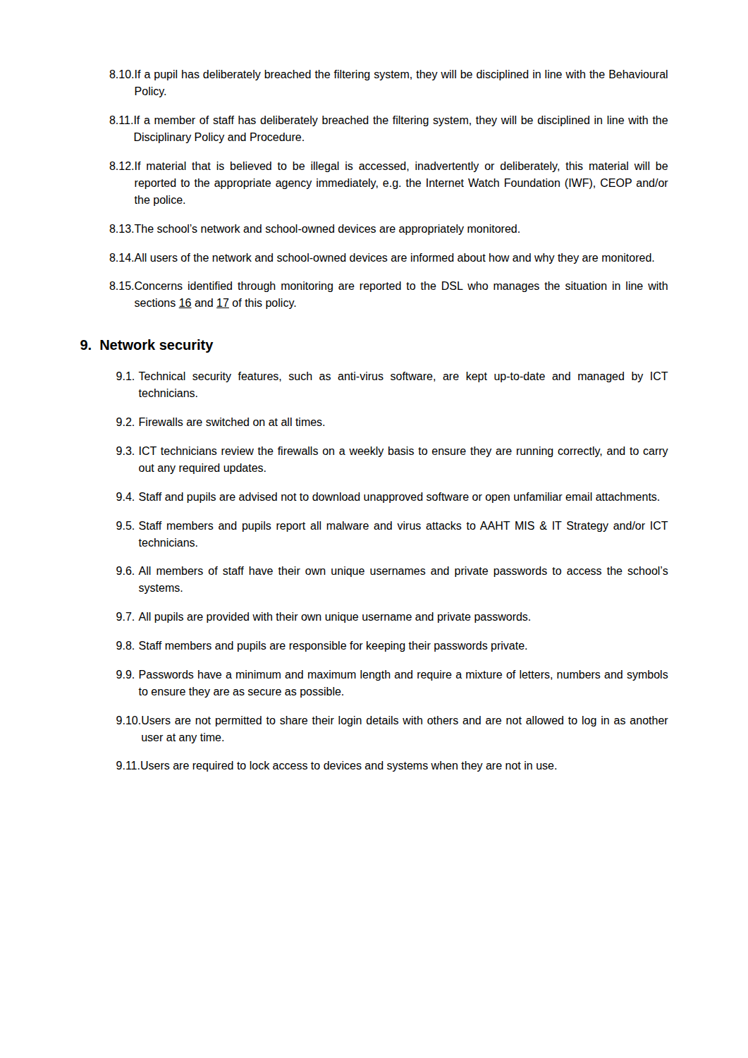8.10. If a pupil has deliberately breached the filtering system, they will be disciplined in line with the Behavioural Policy.
8.11. If a member of staff has deliberately breached the filtering system, they will be disciplined in line with the Disciplinary Policy and Procedure.
8.12. If material that is believed to be illegal is accessed, inadvertently or deliberately, this material will be reported to the appropriate agency immediately, e.g. the Internet Watch Foundation (IWF), CEOP and/or the police.
8.13. The school’s network and school-owned devices are appropriately monitored.
8.14. All users of the network and school-owned devices are informed about how and why they are monitored.
8.15. Concerns identified through monitoring are reported to the DSL who manages the situation in line with sections 16 and 17 of this policy.
9. Network security
9.1. Technical security features, such as anti-virus software, are kept up-to-date and managed by ICT technicians.
9.2. Firewalls are switched on at all times.
9.3. ICT technicians review the firewalls on a weekly basis to ensure they are running correctly, and to carry out any required updates.
9.4. Staff and pupils are advised not to download unapproved software or open unfamiliar email attachments.
9.5. Staff members and pupils report all malware and virus attacks to AAHT MIS & IT Strategy and/or ICT technicians.
9.6. All members of staff have their own unique usernames and private passwords to access the school’s systems.
9.7. All pupils are provided with their own unique username and private passwords.
9.8. Staff members and pupils are responsible for keeping their passwords private.
9.9. Passwords have a minimum and maximum length and require a mixture of letters, numbers and symbols to ensure they are as secure as possible.
9.10. Users are not permitted to share their login details with others and are not allowed to log in as another user at any time.
9.11. Users are required to lock access to devices and systems when they are not in use.